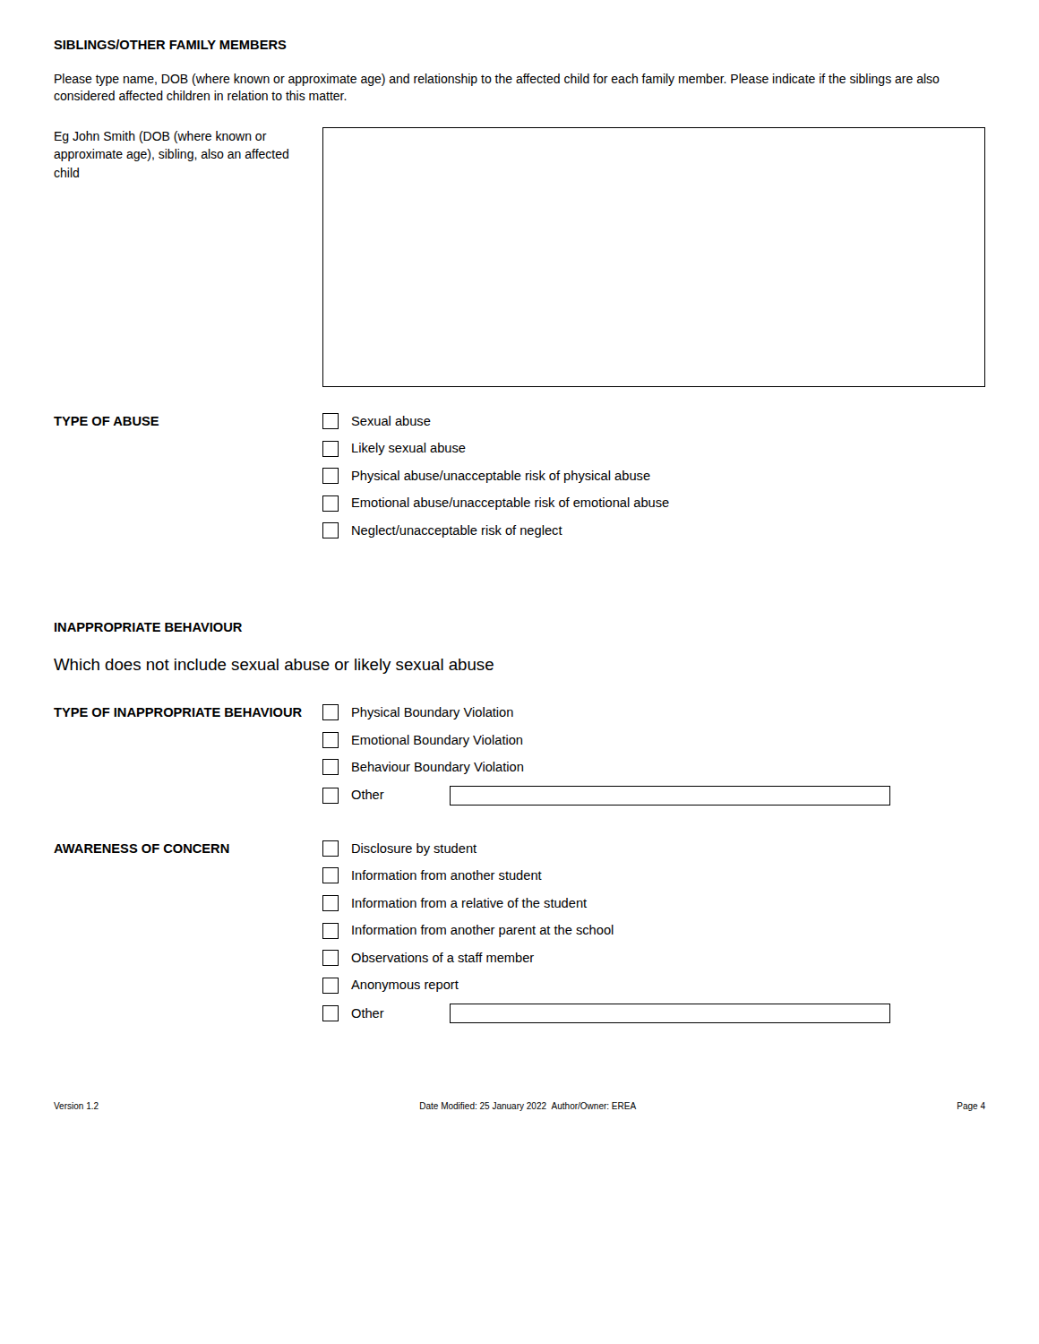SIBLINGS/OTHER FAMILY MEMBERS
Please type name, DOB (where known or approximate age) and relationship to the affected child for each family member. Please indicate if the siblings are also considered affected children in relation to this matter.
Eg John Smith (DOB (where known or approximate age), sibling, also an affected child
TYPE OF ABUSE
Sexual abuse
Likely sexual abuse
Physical abuse/unacceptable risk of physical abuse
Emotional abuse/unacceptable risk of emotional abuse
Neglect/unacceptable risk of neglect
INAPPROPRIATE BEHAVIOUR
Which does not include sexual abuse or likely sexual abuse
TYPE OF INAPPROPRIATE BEHAVIOUR
Physical Boundary Violation
Emotional Boundary Violation
Behaviour Boundary Violation
Other
AWARENESS OF CONCERN
Disclosure by student
Information from another student
Information from a relative of the student
Information from another parent at the school
Observations of a staff member
Anonymous report
Other
Version 1.2
Date Modified: 25 January 2022 Author/Owner: EREA
Page 4